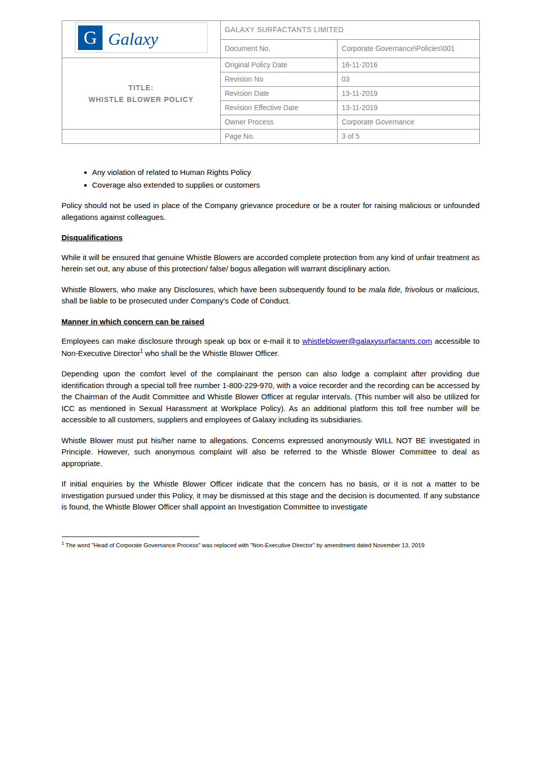| | GALAXY SURFACTANTS LIMITED |
| Document No. | Corporate Governance\Policies\001 |
| TITLE: WHISTLE BLOWER POLICY | Original Policy Date | 16-11-2016 |
| Revision No | 03 |
| Revision Date | 13-11-2019 |
| Revision Effective Date | 13-11-2019 |
| Owner Process | Corporate Governance |
| | Page No. | 3 of 5 |
Any violation of related to Human Rights Policy
Coverage also extended to supplies or customers
Policy should not be used in place of the Company grievance procedure or be a router for raising malicious or unfounded allegations against colleagues.
Disqualifications
While it will be ensured that genuine Whistle Blowers are accorded complete protection from any kind of unfair treatment as herein set out, any abuse of this protection/ false/ bogus allegation will warrant disciplinary action.
Whistle Blowers, who make any Disclosures, which have been subsequently found to be mala fide, frivolous or malicious, shall be liable to be prosecuted under Company's Code of Conduct.
Manner in which concern can be raised
Employees can make disclosure through speak up box or e-mail it to whistleblower@galaxysurfactants.com accessible to Non-Executive Director1 who shall be the Whistle Blower Officer.
Depending upon the comfort level of the complainant the person can also lodge a complaint after providing due identification through a special toll free number 1-800-229-970, with a voice recorder and the recording can be accessed by the Chairman of the Audit Committee and Whistle Blower Officer at regular intervals. (This number will also be utilized for ICC as mentioned in Sexual Harassment at Workplace Policy). As an additional platform this toll free number will be accessible to all customers, suppliers and employees of Galaxy including its subsidiaries.
Whistle Blower must put his/her name to allegations. Concerns expressed anonymously WILL NOT BE investigated in Principle. However, such anonymous complaint will also be referred to the Whistle Blower Committee to deal as appropriate.
If initial enquiries by the Whistle Blower Officer indicate that the concern has no basis, or it is not a matter to be investigation pursued under this Policy, it may be dismissed at this stage and the decision is documented. If any substance is found, the Whistle Blower Officer shall appoint an Investigation Committee to investigate
1 The word "Head of Corporate Governance Process" was replaced with "Non-Executive Director" by amendment dated November 13, 2019